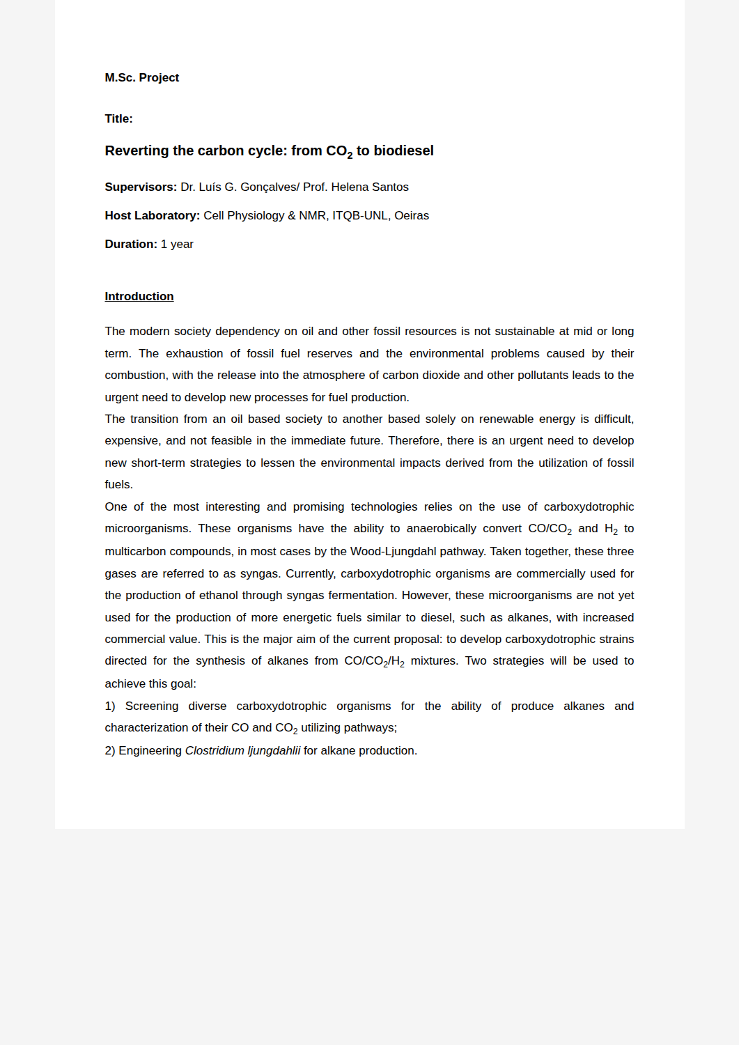M.Sc. Project
Title:
Reverting the carbon cycle: from CO2 to biodiesel
Supervisors: Dr. Luís G. Gonçalves/ Prof. Helena Santos
Host Laboratory: Cell Physiology & NMR, ITQB-UNL, Oeiras
Duration: 1 year
Introduction
The modern society dependency on oil and other fossil resources is not sustainable at mid or long term. The exhaustion of fossil fuel reserves and the environmental problems caused by their combustion, with the release into the atmosphere of carbon dioxide and other pollutants leads to the urgent need to develop new processes for fuel production.
The transition from an oil based society to another based solely on renewable energy is difficult, expensive, and not feasible in the immediate future. Therefore, there is an urgent need to develop new short-term strategies to lessen the environmental impacts derived from the utilization of fossil fuels.
One of the most interesting and promising technologies relies on the use of carboxydotrophic microorganisms. These organisms have the ability to anaerobically convert CO/CO2 and H2 to multicarbon compounds, in most cases by the Wood-Ljungdahl pathway. Taken together, these three gases are referred to as syngas. Currently, carboxydotrophic organisms are commercially used for the production of ethanol through syngas fermentation. However, these microorganisms are not yet used for the production of more energetic fuels similar to diesel, such as alkanes, with increased commercial value. This is the major aim of the current proposal: to develop carboxydotrophic strains directed for the synthesis of alkanes from CO/CO2/H2 mixtures. Two strategies will be used to achieve this goal:
1) Screening diverse carboxydotrophic organisms for the ability of produce alkanes and characterization of their CO and CO2 utilizing pathways;
2) Engineering Clostridium ljungdahlii for alkane production.